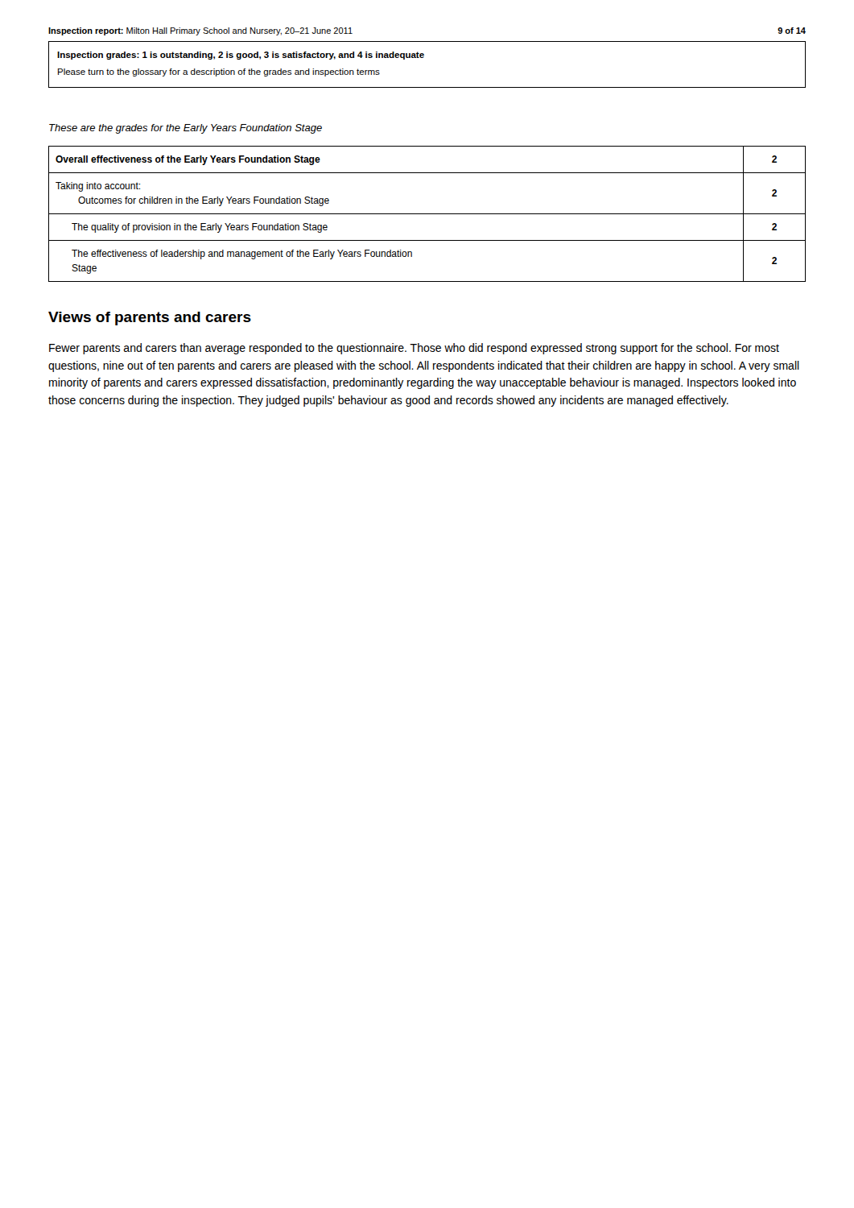Inspection report: Milton Hall Primary School and Nursery, 20–21 June 2011
9 of 14
Inspection grades: 1 is outstanding, 2 is good, 3 is satisfactory, and 4 is inadequate
Please turn to the glossary for a description of the grades and inspection terms
These are the grades for the Early Years Foundation Stage
| Overall effectiveness of the Early Years Foundation Stage | 2 |
| Taking into account: Outcomes for children in the Early Years Foundation Stage | 2 |
| The quality of provision in the Early Years Foundation Stage | 2 |
| The effectiveness of leadership and management of the Early Years Foundation Stage | 2 |
Views of parents and carers
Fewer parents and carers than average responded to the questionnaire. Those who did respond expressed strong support for the school. For most questions, nine out of ten parents and carers are pleased with the school. All respondents indicated that their children are happy in school. A very small minority of parents and carers expressed dissatisfaction, predominantly regarding the way unacceptable behaviour is managed. Inspectors looked into those concerns during the inspection. They judged pupils' behaviour as good and records showed any incidents are managed effectively.